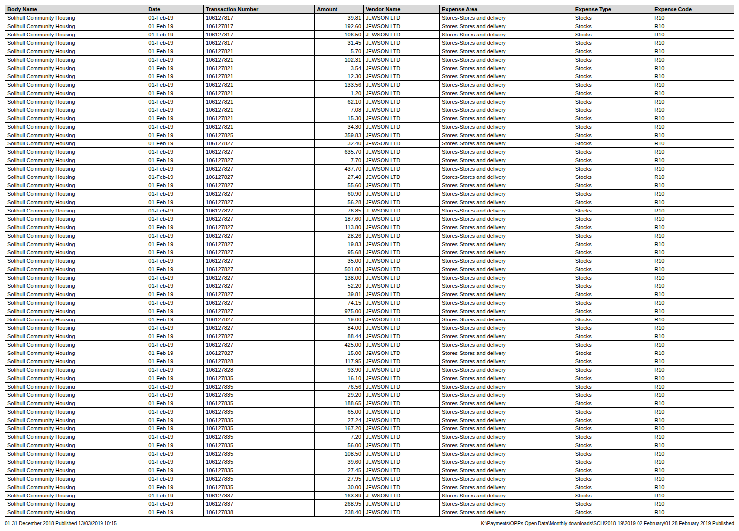| Body Name | Date | Transaction Number | Amount | Vendor Name | Expense Area | Expense Type | Expense Code |
| --- | --- | --- | --- | --- | --- | --- | --- |
| Solihull Community Housing | 01-Feb-19 | 106127817 | 39.81 | JEWSON LTD | Stores-Stores and delivery | Stocks | R10 |
| Solihull Community Housing | 01-Feb-19 | 106127817 | 192.60 | JEWSON LTD | Stores-Stores and delivery | Stocks | R10 |
| Solihull Community Housing | 01-Feb-19 | 106127817 | 106.50 | JEWSON LTD | Stores-Stores and delivery | Stocks | R10 |
| Solihull Community Housing | 01-Feb-19 | 106127817 | 31.45 | JEWSON LTD | Stores-Stores and delivery | Stocks | R10 |
| Solihull Community Housing | 01-Feb-19 | 106127821 | 5.70 | JEWSON LTD | Stores-Stores and delivery | Stocks | R10 |
| Solihull Community Housing | 01-Feb-19 | 106127821 | 102.31 | JEWSON LTD | Stores-Stores and delivery | Stocks | R10 |
| Solihull Community Housing | 01-Feb-19 | 106127821 | 3.54 | JEWSON LTD | Stores-Stores and delivery | Stocks | R10 |
| Solihull Community Housing | 01-Feb-19 | 106127821 | 12.30 | JEWSON LTD | Stores-Stores and delivery | Stocks | R10 |
| Solihull Community Housing | 01-Feb-19 | 106127821 | 133.56 | JEWSON LTD | Stores-Stores and delivery | Stocks | R10 |
| Solihull Community Housing | 01-Feb-19 | 106127821 | 1.20 | JEWSON LTD | Stores-Stores and delivery | Stocks | R10 |
| Solihull Community Housing | 01-Feb-19 | 106127821 | 62.10 | JEWSON LTD | Stores-Stores and delivery | Stocks | R10 |
| Solihull Community Housing | 01-Feb-19 | 106127821 | 7.08 | JEWSON LTD | Stores-Stores and delivery | Stocks | R10 |
| Solihull Community Housing | 01-Feb-19 | 106127821 | 15.30 | JEWSON LTD | Stores-Stores and delivery | Stocks | R10 |
| Solihull Community Housing | 01-Feb-19 | 106127821 | 34.30 | JEWSON LTD | Stores-Stores and delivery | Stocks | R10 |
| Solihull Community Housing | 01-Feb-19 | 106127825 | 359.83 | JEWSON LTD | Stores-Stores and delivery | Stocks | R10 |
| Solihull Community Housing | 01-Feb-19 | 106127827 | 32.40 | JEWSON LTD | Stores-Stores and delivery | Stocks | R10 |
| Solihull Community Housing | 01-Feb-19 | 106127827 | 635.70 | JEWSON LTD | Stores-Stores and delivery | Stocks | R10 |
| Solihull Community Housing | 01-Feb-19 | 106127827 | 7.70 | JEWSON LTD | Stores-Stores and delivery | Stocks | R10 |
| Solihull Community Housing | 01-Feb-19 | 106127827 | 437.70 | JEWSON LTD | Stores-Stores and delivery | Stocks | R10 |
| Solihull Community Housing | 01-Feb-19 | 106127827 | 27.40 | JEWSON LTD | Stores-Stores and delivery | Stocks | R10 |
| Solihull Community Housing | 01-Feb-19 | 106127827 | 55.60 | JEWSON LTD | Stores-Stores and delivery | Stocks | R10 |
| Solihull Community Housing | 01-Feb-19 | 106127827 | 60.90 | JEWSON LTD | Stores-Stores and delivery | Stocks | R10 |
| Solihull Community Housing | 01-Feb-19 | 106127827 | 56.28 | JEWSON LTD | Stores-Stores and delivery | Stocks | R10 |
| Solihull Community Housing | 01-Feb-19 | 106127827 | 76.85 | JEWSON LTD | Stores-Stores and delivery | Stocks | R10 |
| Solihull Community Housing | 01-Feb-19 | 106127827 | 187.60 | JEWSON LTD | Stores-Stores and delivery | Stocks | R10 |
| Solihull Community Housing | 01-Feb-19 | 106127827 | 113.80 | JEWSON LTD | Stores-Stores and delivery | Stocks | R10 |
| Solihull Community Housing | 01-Feb-19 | 106127827 | 28.26 | JEWSON LTD | Stores-Stores and delivery | Stocks | R10 |
| Solihull Community Housing | 01-Feb-19 | 106127827 | 19.83 | JEWSON LTD | Stores-Stores and delivery | Stocks | R10 |
| Solihull Community Housing | 01-Feb-19 | 106127827 | 95.68 | JEWSON LTD | Stores-Stores and delivery | Stocks | R10 |
| Solihull Community Housing | 01-Feb-19 | 106127827 | 35.00 | JEWSON LTD | Stores-Stores and delivery | Stocks | R10 |
| Solihull Community Housing | 01-Feb-19 | 106127827 | 501.00 | JEWSON LTD | Stores-Stores and delivery | Stocks | R10 |
| Solihull Community Housing | 01-Feb-19 | 106127827 | 138.00 | JEWSON LTD | Stores-Stores and delivery | Stocks | R10 |
| Solihull Community Housing | 01-Feb-19 | 106127827 | 52.20 | JEWSON LTD | Stores-Stores and delivery | Stocks | R10 |
| Solihull Community Housing | 01-Feb-19 | 106127827 | 39.81 | JEWSON LTD | Stores-Stores and delivery | Stocks | R10 |
| Solihull Community Housing | 01-Feb-19 | 106127827 | 74.15 | JEWSON LTD | Stores-Stores and delivery | Stocks | R10 |
| Solihull Community Housing | 01-Feb-19 | 106127827 | 975.00 | JEWSON LTD | Stores-Stores and delivery | Stocks | R10 |
| Solihull Community Housing | 01-Feb-19 | 106127827 | 19.00 | JEWSON LTD | Stores-Stores and delivery | Stocks | R10 |
| Solihull Community Housing | 01-Feb-19 | 106127827 | 84.00 | JEWSON LTD | Stores-Stores and delivery | Stocks | R10 |
| Solihull Community Housing | 01-Feb-19 | 106127827 | 88.44 | JEWSON LTD | Stores-Stores and delivery | Stocks | R10 |
| Solihull Community Housing | 01-Feb-19 | 106127827 | 425.00 | JEWSON LTD | Stores-Stores and delivery | Stocks | R10 |
| Solihull Community Housing | 01-Feb-19 | 106127827 | 15.00 | JEWSON LTD | Stores-Stores and delivery | Stocks | R10 |
| Solihull Community Housing | 01-Feb-19 | 106127828 | 117.95 | JEWSON LTD | Stores-Stores and delivery | Stocks | R10 |
| Solihull Community Housing | 01-Feb-19 | 106127828 | 93.90 | JEWSON LTD | Stores-Stores and delivery | Stocks | R10 |
| Solihull Community Housing | 01-Feb-19 | 106127835 | 16.10 | JEWSON LTD | Stores-Stores and delivery | Stocks | R10 |
| Solihull Community Housing | 01-Feb-19 | 106127835 | 76.56 | JEWSON LTD | Stores-Stores and delivery | Stocks | R10 |
| Solihull Community Housing | 01-Feb-19 | 106127835 | 29.20 | JEWSON LTD | Stores-Stores and delivery | Stocks | R10 |
| Solihull Community Housing | 01-Feb-19 | 106127835 | 188.65 | JEWSON LTD | Stores-Stores and delivery | Stocks | R10 |
| Solihull Community Housing | 01-Feb-19 | 106127835 | 65.00 | JEWSON LTD | Stores-Stores and delivery | Stocks | R10 |
| Solihull Community Housing | 01-Feb-19 | 106127835 | 27.24 | JEWSON LTD | Stores-Stores and delivery | Stocks | R10 |
| Solihull Community Housing | 01-Feb-19 | 106127835 | 167.20 | JEWSON LTD | Stores-Stores and delivery | Stocks | R10 |
| Solihull Community Housing | 01-Feb-19 | 106127835 | 7.20 | JEWSON LTD | Stores-Stores and delivery | Stocks | R10 |
| Solihull Community Housing | 01-Feb-19 | 106127835 | 56.00 | JEWSON LTD | Stores-Stores and delivery | Stocks | R10 |
| Solihull Community Housing | 01-Feb-19 | 106127835 | 108.50 | JEWSON LTD | Stores-Stores and delivery | Stocks | R10 |
| Solihull Community Housing | 01-Feb-19 | 106127835 | 39.60 | JEWSON LTD | Stores-Stores and delivery | Stocks | R10 |
| Solihull Community Housing | 01-Feb-19 | 106127835 | 27.45 | JEWSON LTD | Stores-Stores and delivery | Stocks | R10 |
| Solihull Community Housing | 01-Feb-19 | 106127835 | 27.95 | JEWSON LTD | Stores-Stores and delivery | Stocks | R10 |
| Solihull Community Housing | 01-Feb-19 | 106127835 | 30.00 | JEWSON LTD | Stores-Stores and delivery | Stocks | R10 |
| Solihull Community Housing | 01-Feb-19 | 106127837 | 163.89 | JEWSON LTD | Stores-Stores and delivery | Stocks | R10 |
| Solihull Community Housing | 01-Feb-19 | 106127837 | 268.95 | JEWSON LTD | Stores-Stores and delivery | Stocks | R10 |
| Solihull Community Housing | 01-Feb-19 | 106127838 | 238.40 | JEWSON LTD | Stores-Stores and delivery | Stocks | R10 |
01-31 December 2018 Published 13/03/2019 10:15 K:\Payments\OPPs Open Data\Monthly downloads\SCH\2018-19\2019-02 February\01-28 February 2019 Published